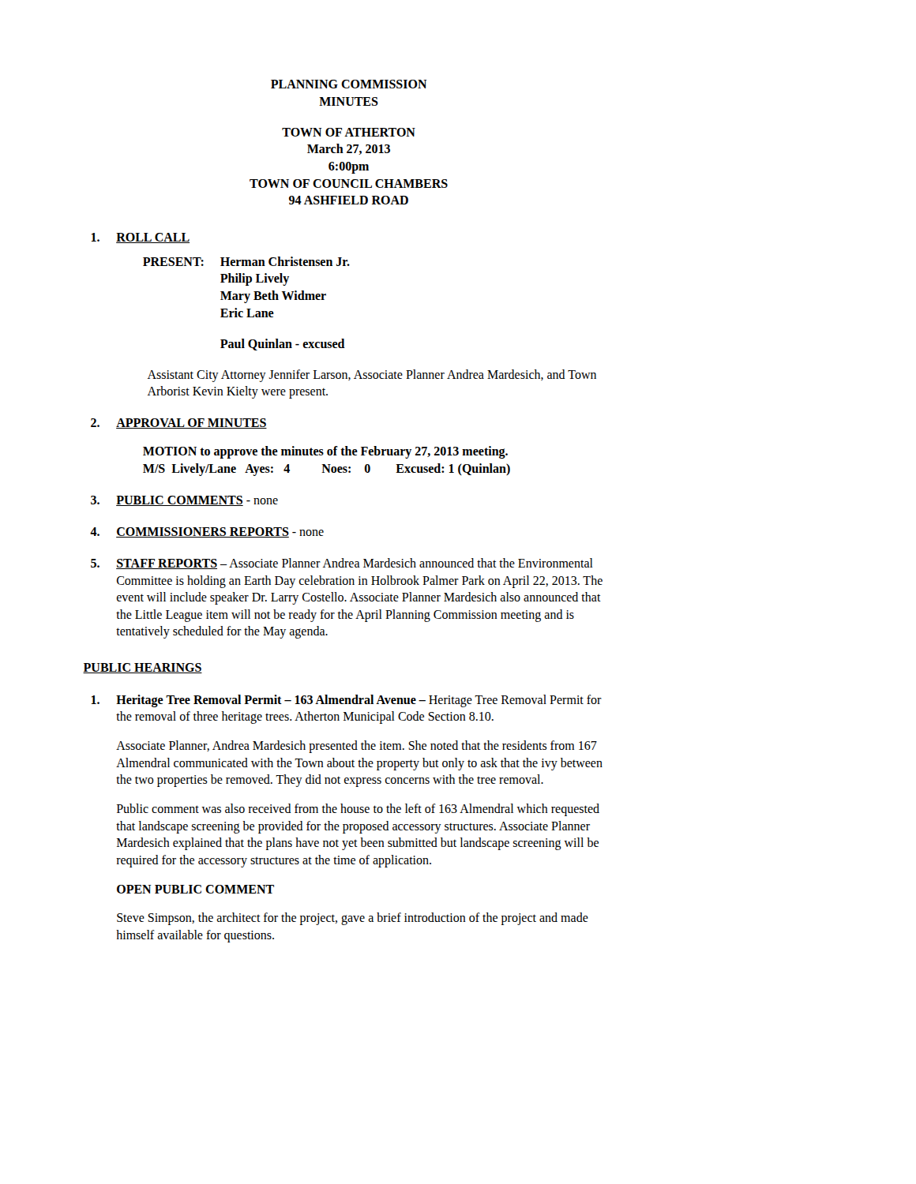PLANNING COMMISSION
MINUTES
TOWN OF ATHERTON
March 27, 2013
6:00pm
TOWN OF COUNCIL CHAMBERS
94 ASHFIELD ROAD
ROLL CALL
| PRESENT: | Herman Christensen Jr. |
| | Philip Lively |
| | Mary Beth Widmer |
| | Eric Lane |
| | Paul Quinlan - excused |
Assistant City Attorney Jennifer Larson, Associate Planner Andrea Mardesich, and Town Arborist Kevin Kielty were present.
APPROVAL OF MINUTES
MOTION to approve the minutes of the February 27, 2013 meeting.
M/S Lively/Lane Ayes: 4 Noes: 0 Excused: 1 (Quinlan)
PUBLIC COMMENTS - none
COMMISSIONERS REPORTS - none
STAFF REPORTS – Associate Planner Andrea Mardesich announced that the Environmental Committee is holding an Earth Day celebration in Holbrook Palmer Park on April 22, 2013. The event will include speaker Dr. Larry Costello. Associate Planner Mardesich also announced that the Little League item will not be ready for the April Planning Commission meeting and is tentatively scheduled for the May agenda.
PUBLIC HEARINGS
Heritage Tree Removal Permit – 163 Almendral Avenue – Heritage Tree Removal Permit for the removal of three heritage trees. Atherton Municipal Code Section 8.10.
Associate Planner, Andrea Mardesich presented the item. She noted that the residents from 167 Almendral communicated with the Town about the property but only to ask that the ivy between the two properties be removed. They did not express concerns with the tree removal.
Public comment was also received from the house to the left of 163 Almendral which requested that landscape screening be provided for the proposed accessory structures. Associate Planner Mardesich explained that the plans have not yet been submitted but landscape screening will be required for the accessory structures at the time of application.
Open Public Comment
Steve Simpson, the architect for the project, gave a brief introduction of the project and made himself available for questions.